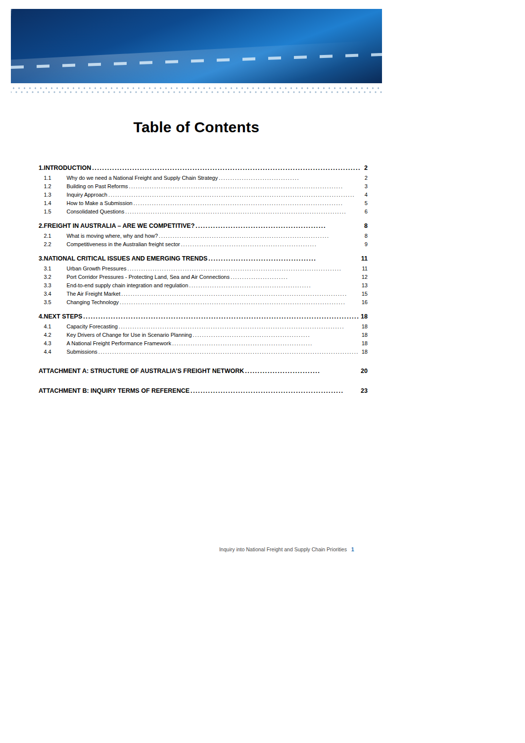Table of Contents
| 1. | INTRODUCTION ........................................................................................................... | 2 |
| | 1.1 | Why do we need a National Freight and Supply Chain Strategy ................................... | 2 |
| | 1.2 | Building on Past Reforms ............................................................................................. | 3 |
| | 1.3 | Inquiry Approach ........................................................................................................... | 4 |
| | 1.4 | How to Make a Submission ........................................................................................... | 5 |
| | 1.5 | Consolidated Questions ................................................................................................ | 6 |
| 2. | FREIGHT IN AUSTRALIA – ARE WE COMPETITIVE? .................................................... | 8 |
| | 2.1 | What is moving where, why and how? .......................................................................... | 8 |
| | 2.2 | Competitiveness in the Australian freight sector ........................................................... | 9 |
| 3. | NATIONAL CRITICAL ISSUES AND EMERGING TRENDS ........................................... | 11 |
| | 3.1 | Urban Growth Pressures ............................................................................................. | 11 |
| | 3.2 | Port Corridor Pressures - Protecting Land, Sea and Air Connections ......................... | 12 |
| | 3.3 | End-to-end supply chain integration and regulation ..................................................... | 13 |
| | 3.4 | The Air Freight Market .................................................................................................. | 15 |
| | 3.5 | Changing Technology .................................................................................................. | 16 |
| 4. | NEXT STEPS .............................................................................................................. | 18 |
| | 4.1 | Capacity Forecasting .................................................................................................. | 18 |
| | 4.2 | Key Drivers of Change for Use in Scenario Planning ................................................... | 18 |
| | 4.3 | A National Freight Performance Framework ............................................................. | 18 |
| | 4.4 | Submissions ................................................................................................................. | 18 |
| ATTACHMENT A: STRUCTURE OF AUSTRALIA’S FREIGHT NETWORK .............................. | 20 |
| ATTACHMENT B: INQUIRY TERMS OF REFERENCE ............................................................. | 23 |
Inquiry into National Freight and Supply Chain Priorities 1